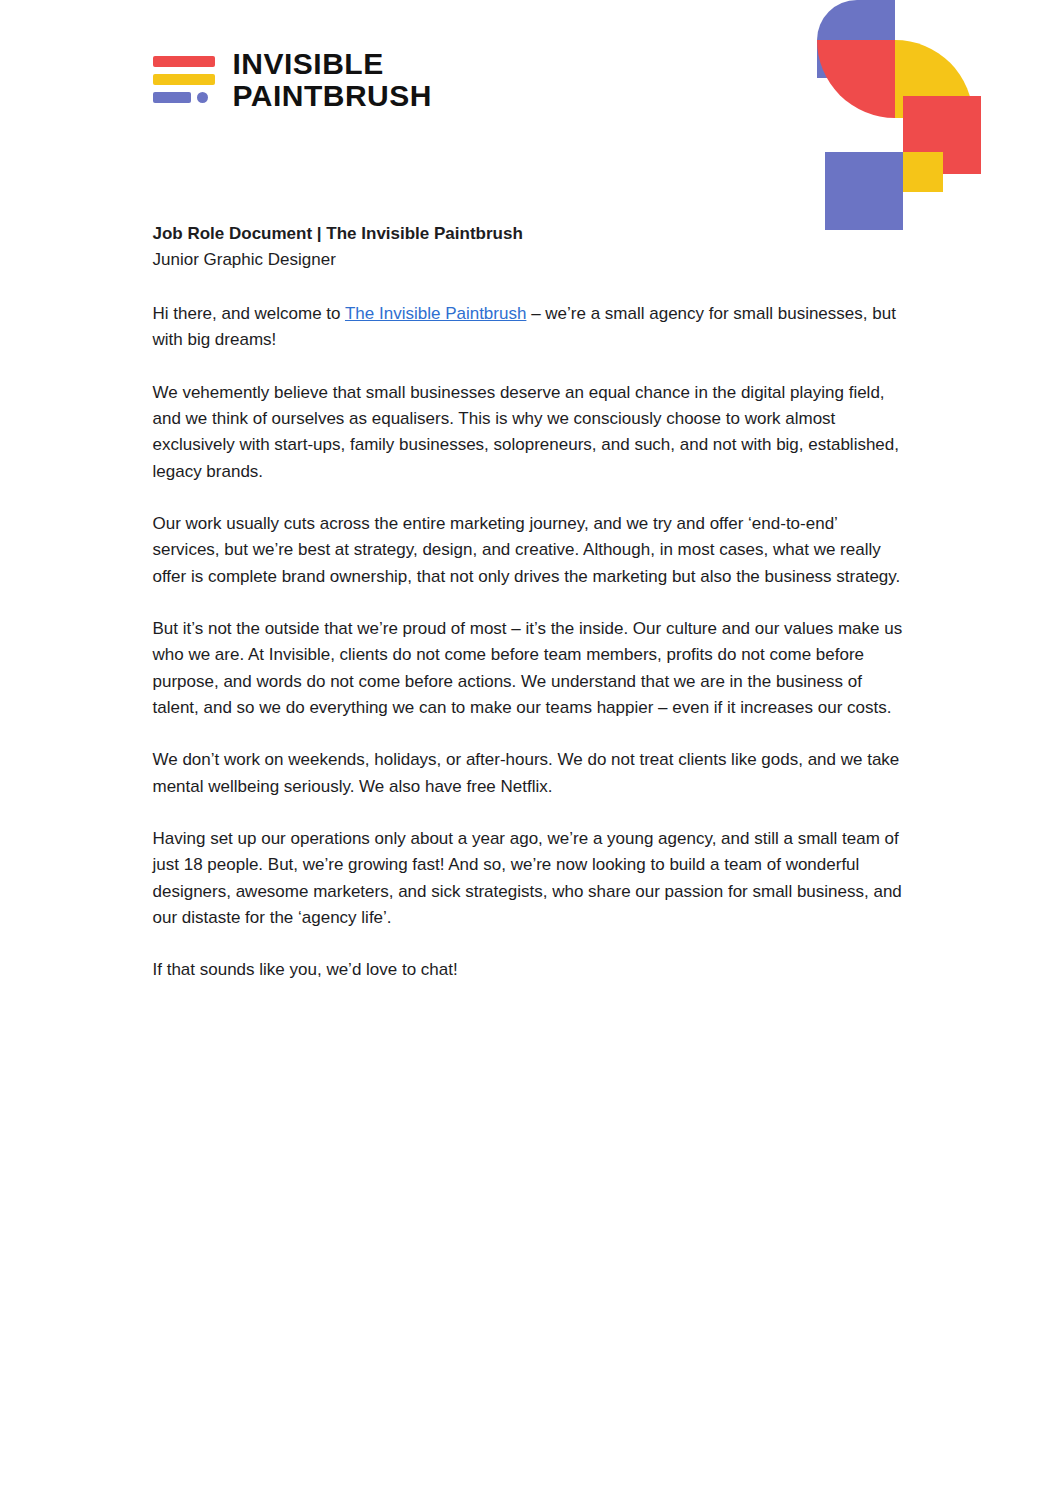INVISIBLE
PAINTBRUSH
Job Role Document | The Invisible Paintbrush
Junior Graphic Designer
Hi there, and welcome to The Invisible Paintbrush – we’re a small agency for small businesses, but with big dreams!
We vehemently believe that small businesses deserve an equal chance in the digital playing field, and we think of ourselves as equalisers. This is why we consciously choose to work almost exclusively with start-ups, family businesses, solopreneurs, and such, and not with big, established, legacy brands.
Our work usually cuts across the entire marketing journey, and we try and offer ‘end-to-end’ services, but we’re best at strategy, design, and creative. Although, in most cases, what we really offer is complete brand ownership, that not only drives the marketing but also the business strategy.
But it’s not the outside that we’re proud of most – it’s the inside. Our culture and our values make us who we are. At Invisible, clients do not come before team members, profits do not come before purpose, and words do not come before actions. We understand that we are in the business of talent, and so we do everything we can to make our teams happier – even if it increases our costs.
We don’t work on weekends, holidays, or after-hours. We do not treat clients like gods, and we take mental wellbeing seriously. We also have free Netflix.
Having set up our operations only about a year ago, we’re a young agency, and still a small team of just 18 people. But, we’re growing fast! And so, we’re now looking to build a team of wonderful designers, awesome marketers, and sick strategists, who share our passion for small business, and our distaste for the ‘agency life’.
If that sounds like you, we’d love to chat!